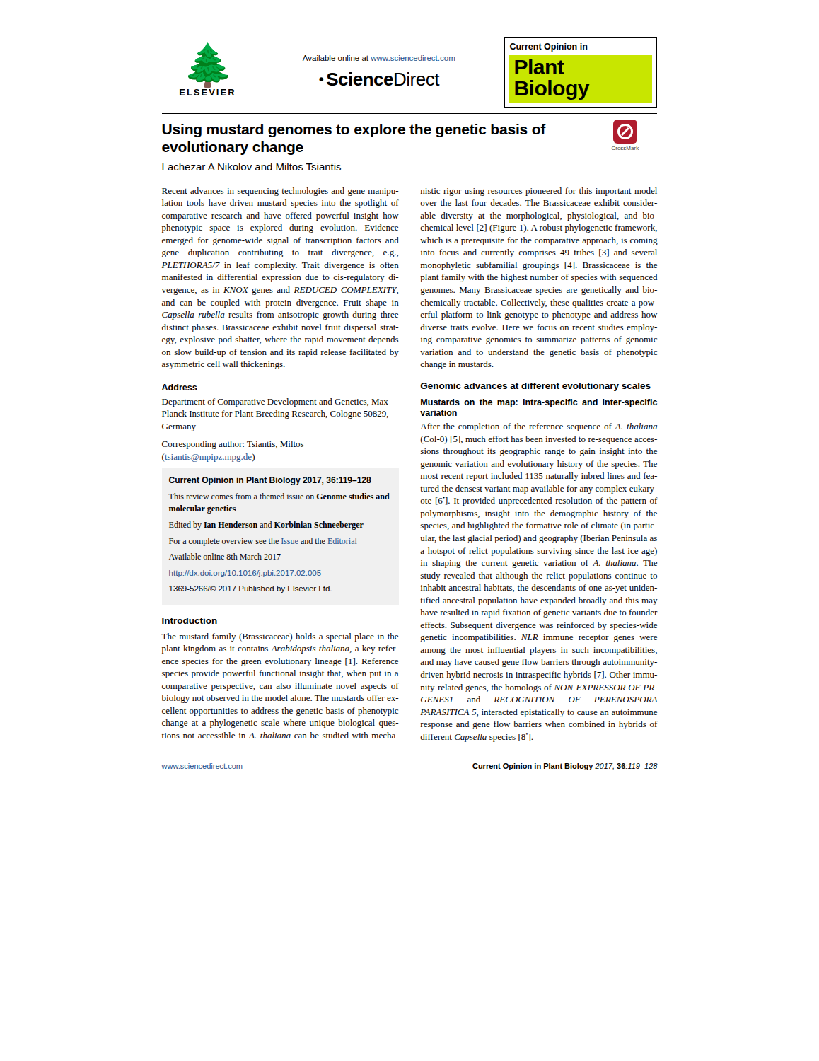🌲
ELSEVIER
Available online at www.sciencedirect.com
ScienceDirect
Current Opinion in
Plant
Biology
Using mustard genomes to explore the genetic basis of
evolutionary change
Lachezar A Nikolov and Miltos Tsiantis
CrossMark
Recent advances in sequencing technologies and gene manipulation tools have driven mustard species into the spotlight of comparative research and have offered powerful insight how phenotypic space is explored during evolution. Evidence emerged for genome-wide signal of transcription factors and gene duplication contributing to trait divergence, e.g., PLETHORA5/7 in leaf complexity. Trait divergence is often manifested in differential expression due to cis-regulatory divergence, as in KNOX genes and REDUCED COMPLEXITY, and can be coupled with protein divergence. Fruit shape in Capsella rubella results from anisotropic growth during three distinct phases. Brassicaceae exhibit novel fruit dispersal strategy, explosive pod shatter, where the rapid movement depends on slow build-up of tension and its rapid release facilitated by asymmetric cell wall thickenings.
Address
Department of Comparative Development and Genetics, Max Planck Institute for Plant Breeding Research, Cologne 50829, Germany
Corresponding author: Tsiantis, Miltos (tsiantis@mpipz.mpg.de)
Current Opinion in Plant Biology 2017, 36:119–128
This review comes from a themed issue on Genome studies and molecular genetics
Edited by Ian Henderson and Korbinian Schneeberger
For a complete overview see the Issue and the Editorial
Available online 8th March 2017
http://dx.doi.org/10.1016/j.pbi.2017.02.005
1369-5266/© 2017 Published by Elsevier Ltd.
Introduction
The mustard family (Brassicaceae) holds a special place in the plant kingdom as it contains Arabidopsis thaliana, a key reference species for the green evolutionary lineage [1]. Reference species provide powerful functional insight that, when put in a comparative perspective, can also illuminate novel aspects of biology not observed in the model alone. The mustards offer excellent opportunities to address the genetic basis of phenotypic change at a phylogenetic scale where unique biological questions not accessible in A. thaliana can be studied with mechanistic rigor using resources pioneered for this important model over the last four decades. The Brassicaceae exhibit considerable diversity at the morphological, physiological, and biochemical level [2] (Figure 1). A robust phylogenetic framework, which is a prerequisite for the comparative approach, is coming into focus and currently comprises 49 tribes [3] and several monophyletic subfamilial groupings [4]. Brassicaceae is the plant family with the highest number of species with sequenced genomes. Many Brassicaceae species are genetically and biochemically tractable. Collectively, these qualities create a powerful platform to link genotype to phenotype and address how diverse traits evolve. Here we focus on recent studies employing comparative genomics to summarize patterns of genomic variation and to understand the genetic basis of phenotypic change in mustards.
Genomic advances at different evolutionary scales
Mustards on the map: intra-specific and inter-specific variation
After the completion of the reference sequence of A. thaliana (Col-0) [5], much effort has been invested to re-sequence accessions throughout its geographic range to gain insight into the genomic variation and evolutionary history of the species. The most recent report included 1135 naturally inbred lines and featured the densest variant map available for any complex eukaryote [6•]. It provided unprecedented resolution of the pattern of polymorphisms, insight into the demographic history of the species, and highlighted the formative role of climate (in particular, the last glacial period) and geography (Iberian Peninsula as a hotspot of relict populations surviving since the last ice age) in shaping the current genetic variation of A. thaliana. The study revealed that although the relict populations continue to inhabit ancestral habitats, the descendants of one as-yet unidentified ancestral population have expanded broadly and this may have resulted in rapid fixation of genetic variants due to founder effects. Subsequent divergence was reinforced by species-wide genetic incompatibilities. NLR immune receptor genes were among the most influential players in such incompatibilities, and may have caused gene flow barriers through autoimmunity-driven hybrid necrosis in intraspecific hybrids [7]. Other immunity-related genes, the homologs of NON-EXPRESSOR OF PR-GENES1 and RECOGNITION OF PERENOSPORA PARASITICA 5, interacted epistatically to cause an autoimmune response and gene flow barriers when combined in hybrids of different Capsella species [8•].
www.sciencedirect.com
Current Opinion in Plant Biology 2017, 36:119–128